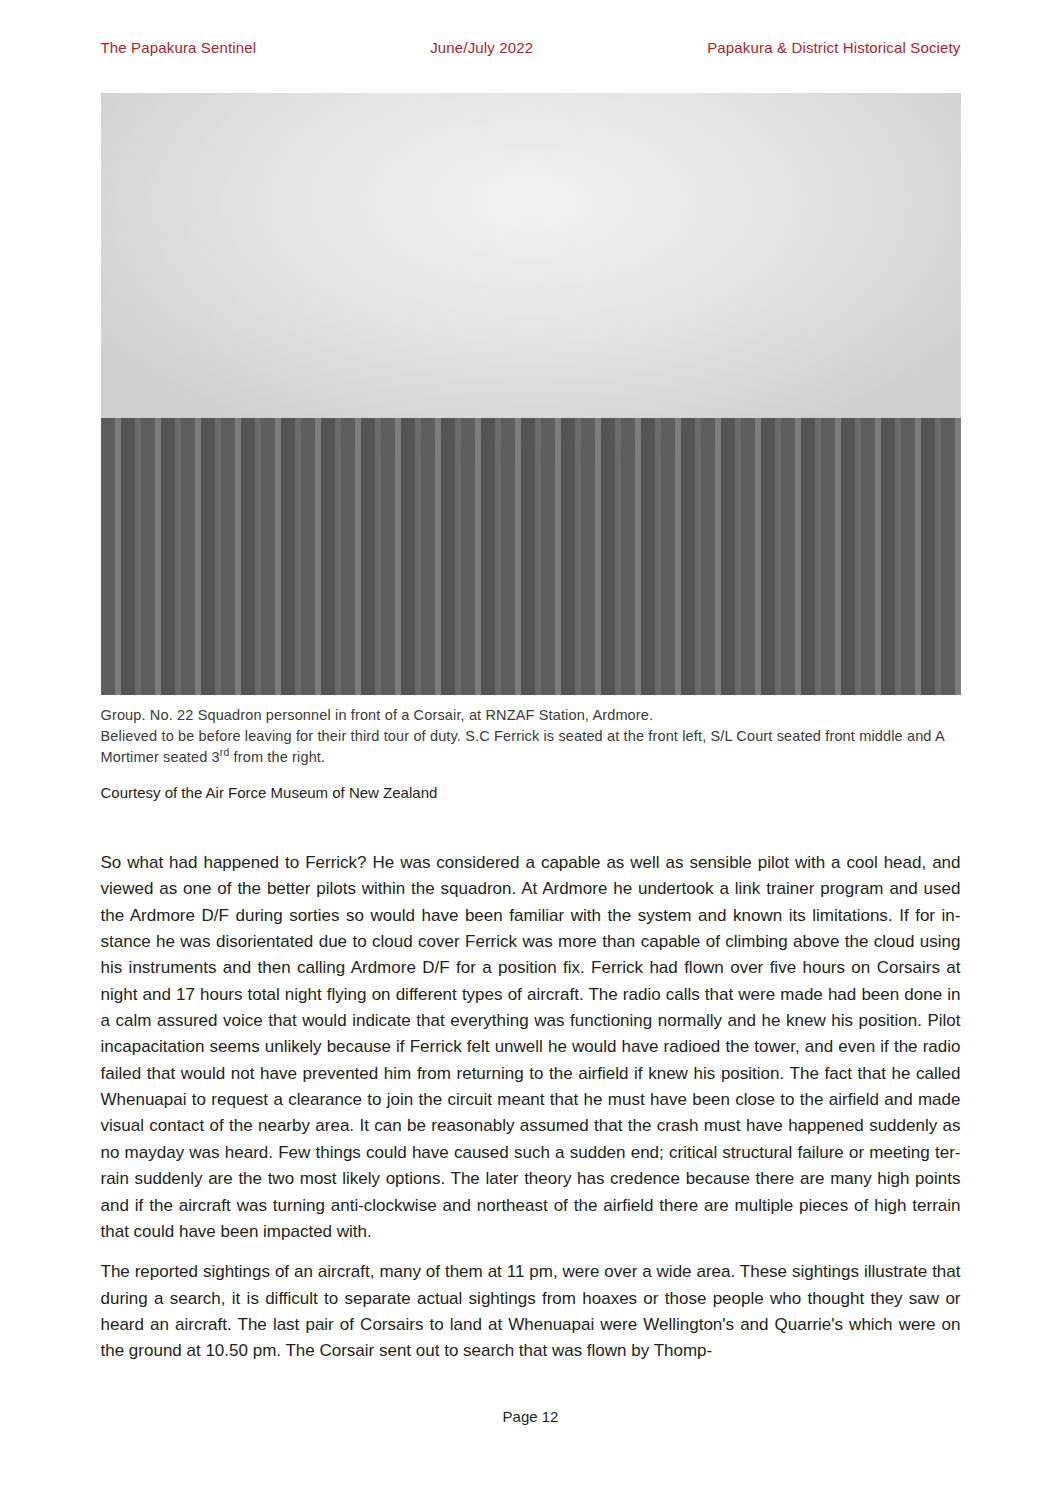The Papakura Sentinel June/July 2022 Papakura & District Historical Society
Group. No. 22 Squadron personnel in front of a Corsair, at RNZAF Station, Ardmore.
Believed to be before leaving for their third tour of duty. S.C Ferrick is seated at the front left, S/L Court seated front middle and A Mortimer seated 3rd from the right. Courtesy of the Air Force Museum of New Zealand
So what had happened to Ferrick? He was considered a capable as well as sensible pilot with a cool head, and viewed as one of the better pilots within the squadron. At Ardmore he undertook a link trainer program and used the Ardmore D/F during sorties so would have been familiar with the system and known its limitations. If for instance he was disorientated due to cloud cover Ferrick was more than capable of climbing above the cloud using his instruments and then calling Ardmore D/F for a position fix. Ferrick had flown over five hours on Corsairs at night and 17 hours total night flying on different types of aircraft. The radio calls that were made had been done in a calm assured voice that would indicate that everything was functioning normally and he knew his position. Pilot incapacitation seems unlikely because if Ferrick felt unwell he would have radioed the tower, and even if the radio failed that would not have prevented him from returning to the airfield if knew his position. The fact that he called Whenuapai to request a clearance to join the circuit meant that he must have been close to the airfield and made visual contact of the nearby area. It can be reasonably assumed that the crash must have happened suddenly as no mayday was heard. Few things could have caused such a sudden end; critical structural failure or meeting terrain suddenly are the two most likely options. The later theory has credence because there are many high points and if the aircraft was turning anti-clockwise and northeast of the airfield there are multiple pieces of high terrain that could have been impacted with.
The reported sightings of an aircraft, many of them at 11 pm, were over a wide area. These sightings illustrate that during a search, it is difficult to separate actual sightings from hoaxes or those people who thought they saw or heard an aircraft. The last pair of Corsairs to land at Whenuapai were Wellington's and Quarrie's which were on the ground at 10.50 pm. The Corsair sent out to search that was flown by Thomp-
Page 12